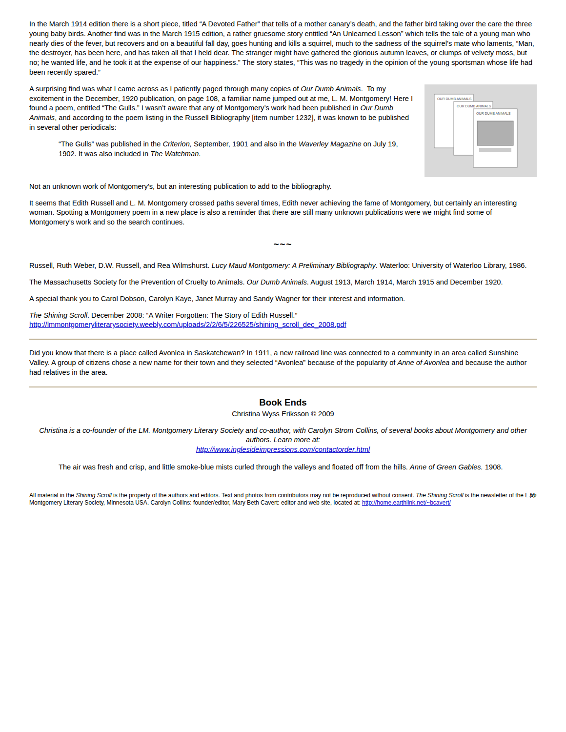In the March 1914 edition there is a short piece, titled “A Devoted Father” that tells of a mother canary’s death, and the father bird taking over the care the three young baby birds. Another find was in the March 1915 edition, a rather gruesome story entitled “An Unlearned Lesson” which tells the tale of a young man who nearly dies of the fever, but recovers and on a beautiful fall day, goes hunting and kills a squirrel, much to the sadness of the squirrel’s mate who laments, “Man, the destroyer, has been here, and has taken all that I held dear. The stranger might have gathered the glorious autumn leaves, or clumps of velvety moss, but no; he wanted life, and he took it at the expense of our happiness.” The story states, “This was no tragedy in the opinion of the young sportsman whose life had been recently spared.”
A surprising find was what I came across as I patiently paged through many copies of Our Dumb Animals. To my excitement in the December, 1920 publication, on page 108, a familiar name jumped out at me, L. M. Montgomery! Here I found a poem, entitled “The Gulls.” I wasn’t aware that any of Montgomery’s work had been published in Our Dumb Animals, and according to the poem listing in the Russell Bibliography [item number 1232], it was known to be published in several other periodicals:
“The Gulls” was published in the Criterion, September, 1901 and also in the Waverley Magazine on July 19, 1902. It was also included in The Watchman.
Not an unknown work of Montgomery’s, but an interesting publication to add to the bibliography.
It seems that Edith Russell and L. M. Montgomery crossed paths several times, Edith never achieving the fame of Montgomery, but certainly an interesting woman. Spotting a Montgomery poem in a new place is also a reminder that there are still many unknown publications were we might find some of Montgomery’s work and so the search continues.
~~~
Russell, Ruth Weber, D.W. Russell, and Rea Wilmshurst. Lucy Maud Montgomery: A Preliminary Bibliography. Waterloo: University of Waterloo Library, 1986.
The Massachusetts Society for the Prevention of Cruelty to Animals. Our Dumb Animals. August 1913, March 1914, March 1915 and December 1920.
A special thank you to Carol Dobson, Carolyn Kaye, Janet Murray and Sandy Wagner for their interest and information.
The Shining Scroll. December 2008: “A Writer Forgotten: The Story of Edith Russell.”
http://lmmontgomeryliterarysociety.weebly.com/uploads/2/2/6/5/226525/shining_scroll_dec_2008.pdf
Did you know that there is a place called Avonlea in Saskatchewan? In 1911, a new railroad line was connected to a community in an area called Sunshine Valley. A group of citizens chose a new name for their town and they selected “Avonlea” because of the popularity of Anne of Avonlea and because the author had relatives in the area.
Book Ends
Christina Wyss Eriksson © 2009
Christina is a co-founder of the LM. Montgomery Literary Society and co-author, with Carolyn Strom Collins, of several books about Montgomery and other authors. Learn more at:
http://www.inglesideimpressions.com/contactorder.html
The air was fresh and crisp, and little smoke-blue mists curled through the valleys and floated off from the hills. Anne of Green Gables. 1908.
22 All material in the Shining Scroll is the property of the authors and editors. Text and photos from contributors may not be reproduced without consent. The Shining Scroll is the newsletter of the L.M. Montgomery Literary Society, Minnesota USA. Carolyn Collins: founder/editor, Mary Beth Cavert: editor and web site, located at: http://home.earthlink.net/~bcavert/